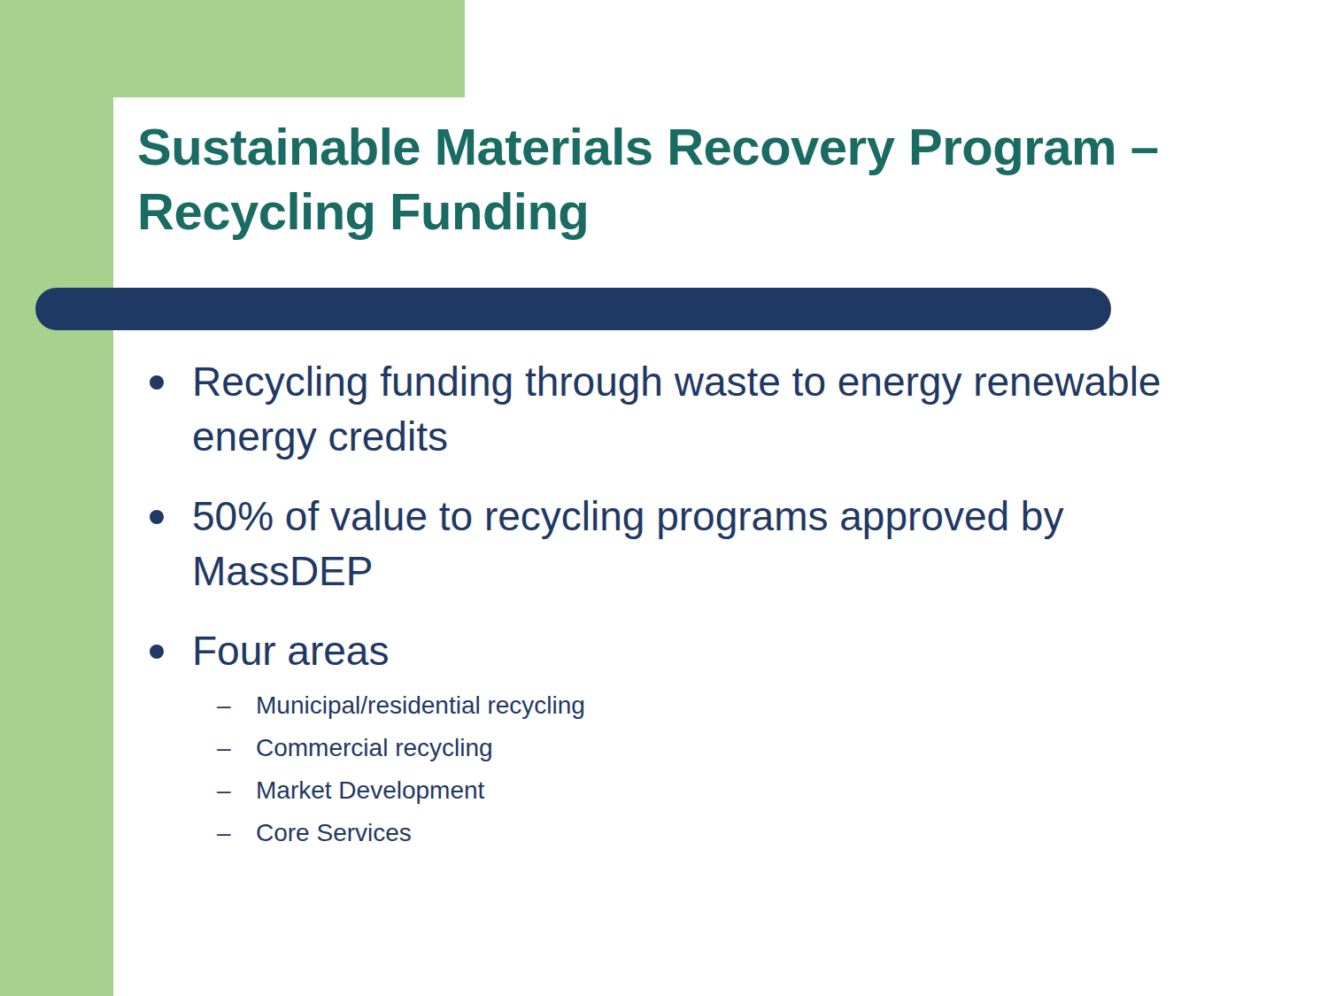Sustainable Materials Recovery Program – Recycling Funding
Recycling funding through waste to energy renewable energy credits
50% of value to recycling programs approved by MassDEP
Four areas
Municipal/residential recycling
Commercial recycling
Market Development
Core Services